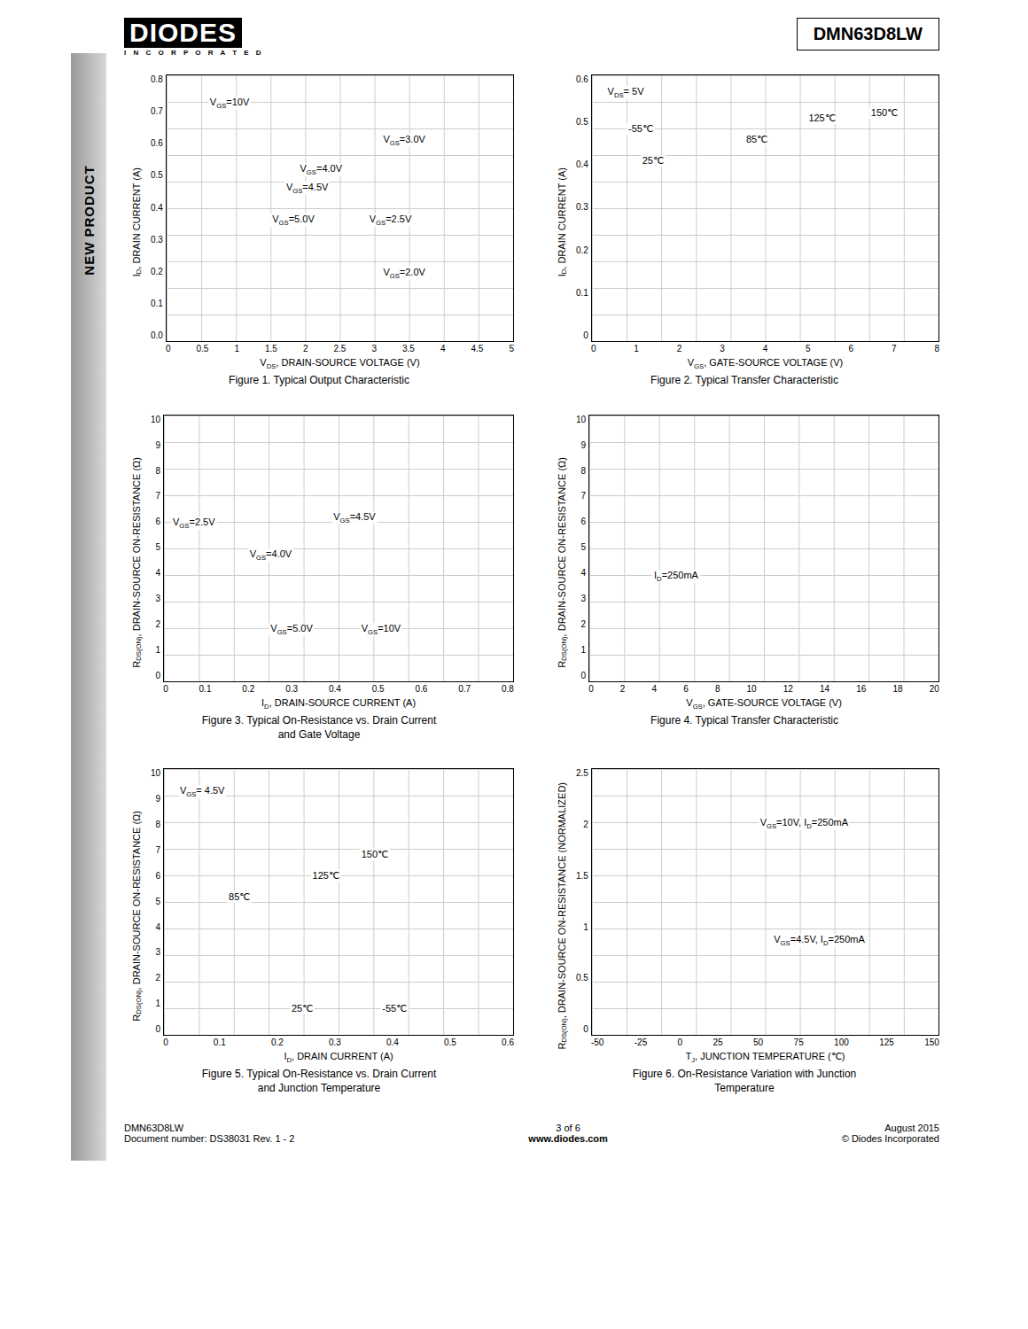NEW PRODUCT
DIODES I N C O R P O R A T E D
DMN63D8LW
ID, DRAIN CURRENT (A)
0.80.70.60.50.4 0.30.20.10.0
VGS=10V VGS=3.0V VGS=4.0V VGS=4.5V VGS=5.0V VGS=2.5V VGS=2.0V
00.511.52 2.533.544.55
VDS, DRAIN-SOURCE VOLTAGE (V)
Figure 1. Typical Output Characteristic
ID, DRAIN CURRENT (A)
0.60.50.40.30.20.10
VDS= 5V -55℃ 25℃ 85℃ 125℃ 150℃
01234 5678
VGS, GATE-SOURCE VOLTAGE (V)
Figure 2. Typical Transfer Characteristic
RDS(ON), DRAIN-SOURCE ON-RESISTANCE (Ω)
109876 543210
VGS=2.5V VGS=4.5V VGS=4.0V VGS=5.0V VGS=10V
00.10.20.30.4 0.50.60.70.8
ID, DRAIN-SOURCE CURRENT (A)
Figure 3. Typical On-Resistance vs. Drain Current
and Gate Voltage
RDS(ON), DRAIN-SOURCE ON-RESISTANCE (Ω)
109876 543210
ID=250mA
0246810 1214161820
VGS, GATE-SOURCE VOLTAGE (V)
Figure 4. Typical Transfer Characteristic
RDS(ON), DRAIN-SOURCE ON-RESISTANCE (Ω)
109876 543210
VGS= 4.5V 150℃ 125℃ 85℃ 25℃ -55℃
00.10.20.30.40.50.6
ID, DRAIN CURRENT (A)
Figure 5. Typical On-Resistance vs. Drain Current
and Junction Temperature
RDS(ON), DRAIN-SOURCE ON-RESISTANCE (NORMALIZED)
2.521.510.50
VGS=10V, ID=250mA VGS=4.5V, ID=250mA
-50-2502550 75100125150
TJ, JUNCTION TEMPERATURE (℃)
Figure 6. On-Resistance Variation with Junction
Temperature
DMN63D8LW
Document number: DS38031 Rev. 1 - 2
3 of 6
www.diodes.com
August 2015
© Diodes Incorporated